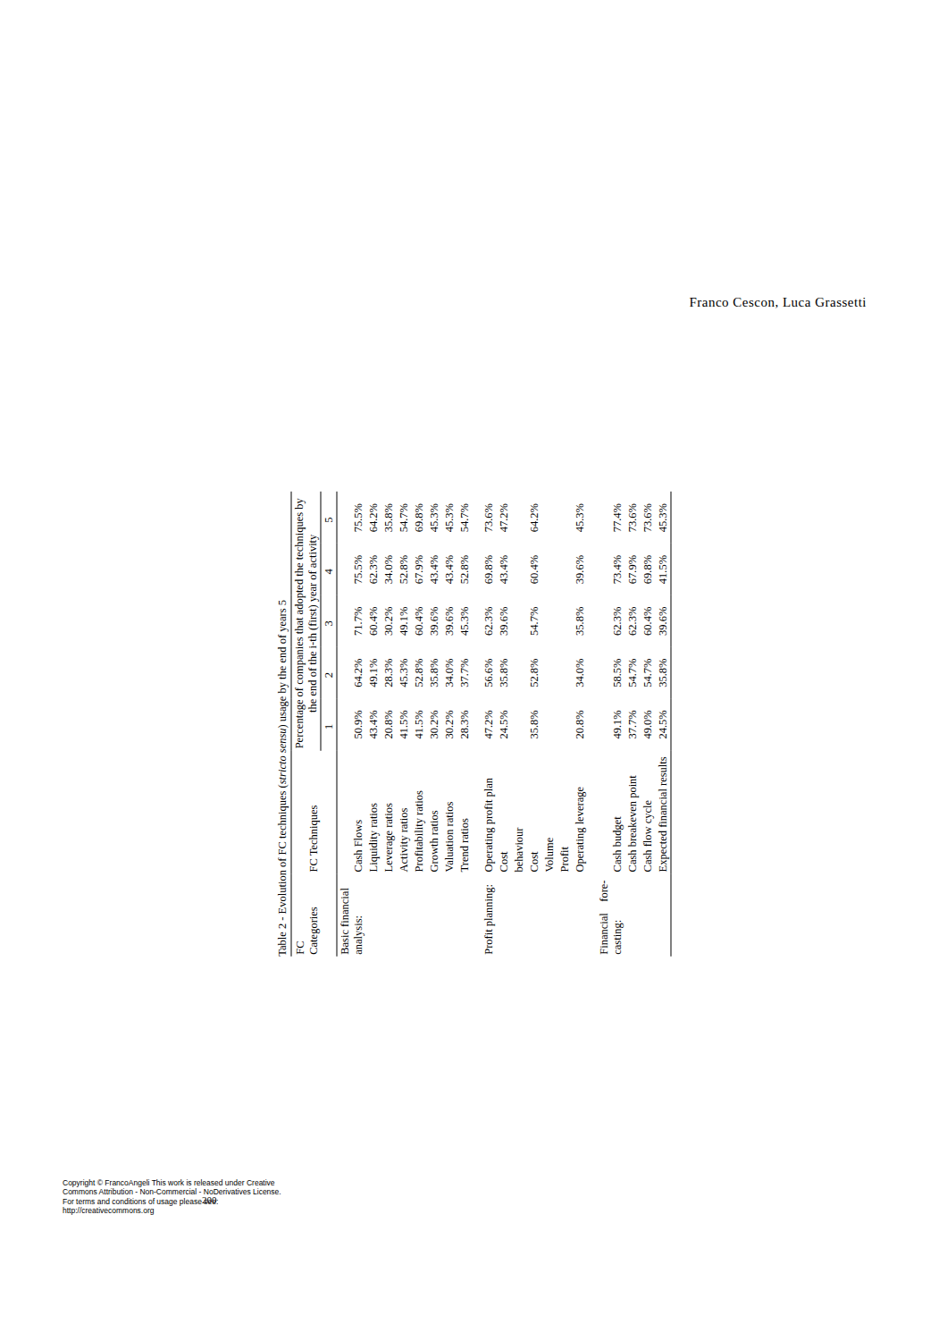Franco Cescon, Luca Grassetti
Table 2 - Evolution of FC techniques ( stricto sensu ) usage by the end of years 5
| FC Categories | FC Techniques | Percentage of companies that adopted the techniques by the end of the i-th (first) year of activity |
| --- | --- | --- |
| | | 1 | 2 | 3 | 4 | 5 |
| Basic financial analysis: | Cash Flows | 50.9% | 64.2% | 71.7% | 75.5% | 75.5% |
| | Liquidity ratios | 43.4% | 49.1% | 60.4% | 62.3% | 64.2% |
| | Leverage ratios | 20.8% | 28.3% | 30.2% | 34.0% | 35.8% |
| | Activity ratios | 41.5% | 45.3% | 49.1% | 52.8% | 54.7% |
| | Profitability ratios | 41.5% | 52.8% | 60.4% | 67.9% | 69.8% |
| | Growth ratios | 30.2% | 35.8% | 39.6% | 43.4% | 45.3% |
| | Valuation ratios | 30.2% | 34.0% | 39.6% | 43.4% | 45.3% |
| | Trend ratios | 28.3% | 37.7% | 45.3% | 52.8% | 54.7% |
| Profit planning: | Operating profit plan | 47.2% | 56.6% | 62.3% | 69.8% | 73.6% |
| | Cost | 24.5% | 35.8% | 39.6% | 43.4% | 47.2% |
| | behaviour | | | | | |
| | Cost | 35.8% | 52.8% | 54.7% | 60.4% | 64.2% |
| | Volume | | | | | |
| | Profit | | | | | |
| | Operating leverage | 20.8% | 34.0% | 35.8% | 39.6% | 45.3% |
| Financial fore- casting: | Cash budget | 49.1% | 58.5% | 62.3% | 73.4% | 77.4% |
| | Cash breakeven point | 37.7% | 54.7% | 62.3% | 67.9% | 73.6% |
| | Cash flow cycle | 49.0% | 54.7% | 60.4% | 69.8% | 73.6% |
| | Expected financial results | 24.5% | 35.8% | 39.6% | 41.5% | 45.3% |
Copyright © FrancoAngeli This work is released under Creative
Commons Attribution - Non-Commercial - NoDerivatives License.
For terms and conditions of usage please see:
http://creativecommons.org
200